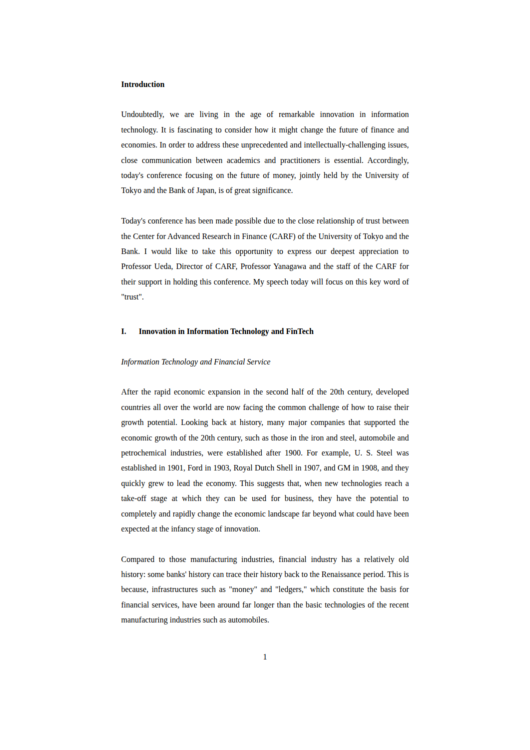Introduction
Undoubtedly, we are living in the age of remarkable innovation in information technology. It is fascinating to consider how it might change the future of finance and economies. In order to address these unprecedented and intellectually-challenging issues, close communication between academics and practitioners is essential. Accordingly, today's conference focusing on the future of money, jointly held by the University of Tokyo and the Bank of Japan, is of great significance.
Today's conference has been made possible due to the close relationship of trust between the Center for Advanced Research in Finance (CARF) of the University of Tokyo and the Bank. I would like to take this opportunity to express our deepest appreciation to Professor Ueda, Director of CARF, Professor Yanagawa and the staff of the CARF for their support in holding this conference. My speech today will focus on this key word of "trust".
I. Innovation in Information Technology and FinTech
Information Technology and Financial Service
After the rapid economic expansion in the second half of the 20th century, developed countries all over the world are now facing the common challenge of how to raise their growth potential. Looking back at history, many major companies that supported the economic growth of the 20th century, such as those in the iron and steel, automobile and petrochemical industries, were established after 1900. For example, U. S. Steel was established in 1901, Ford in 1903, Royal Dutch Shell in 1907, and GM in 1908, and they quickly grew to lead the economy. This suggests that, when new technologies reach a take-off stage at which they can be used for business, they have the potential to completely and rapidly change the economic landscape far beyond what could have been expected at the infancy stage of innovation.
Compared to those manufacturing industries, financial industry has a relatively old history: some banks' history can trace their history back to the Renaissance period. This is because, infrastructures such as "money" and "ledgers," which constitute the basis for financial services, have been around far longer than the basic technologies of the recent manufacturing industries such as automobiles.
1